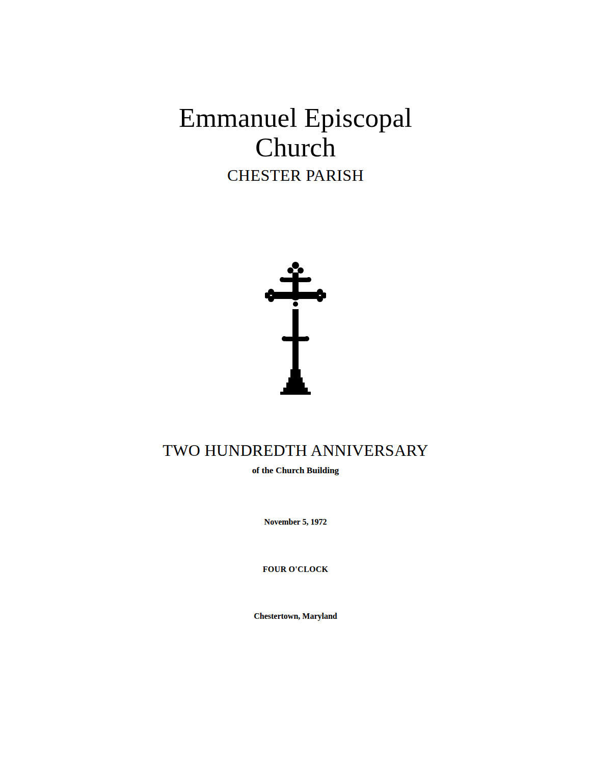Emmanuel Episcopal Church
CHESTER PARISH
TWO HUNDREDTH ANNIVERSARY
of the Church Building
November 5, 1972
FOUR O'CLOCK
Chestertown, Maryland